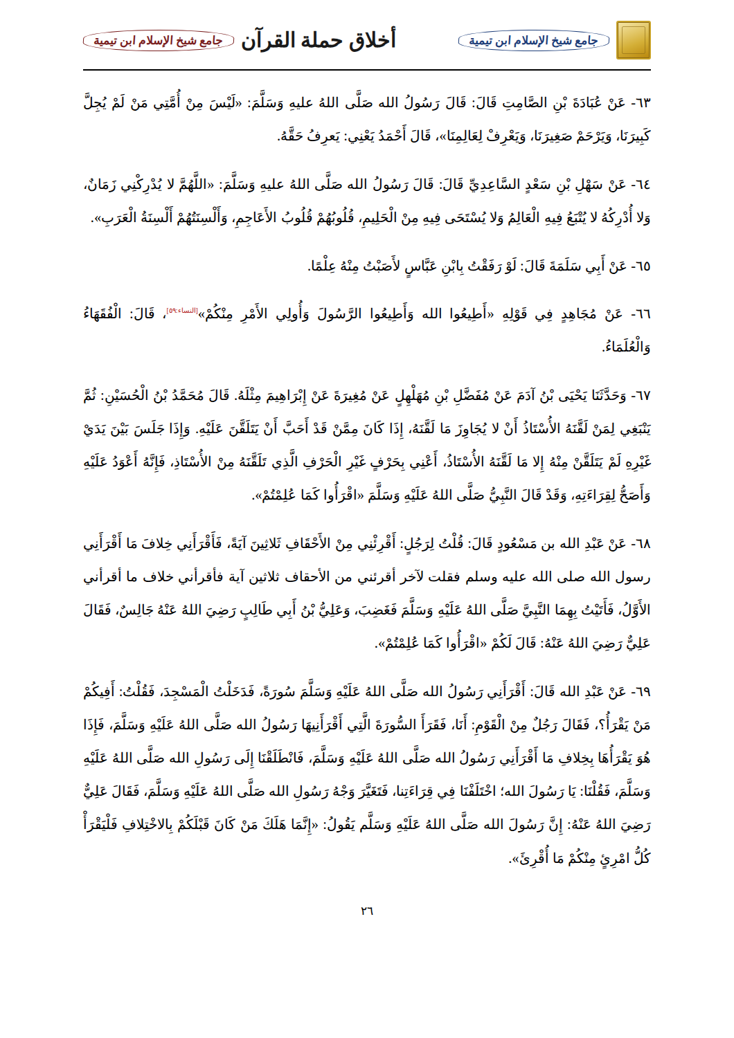جامع شيخ الإسلام ابن تيمية
أخلاق حملة القرآن جامع شيخ الإسلام ابن تيمية
٦٣- عَنْ عُبَادَةَ بْنِ الصَّامِتِ قَالَ: قَالَ رَسُولُ الله صَلَّى اللهُ عليهِ وَسَلَّمَ: «لَيْسَ مِنْ أُمَّتِي مَنْ لَمْ يُجِلَّ كَبِيرَنَا، وَيَرْحَمْ صَغِيرَنَا، وَيَعْرِفْ لِعَالِمِنَا»، قَالَ أَحْمَدُ يَعْنِي: يَعرِفُ حَقَّهُ.
٦٤- عَنْ سَهْلِ بْنِ سَعْدٍ السَّاعِدِيِّ قَالَ: قَالَ رَسُولُ الله صَلَّى اللهُ عليهِ وَسَلَّمَ: «اللَّهُمَّ لا يُدْرِكْنِي زَمَانٌ، وَلا أُدْرِكُهُ لا يُتْبَعُ فِيهِ الْعَالِمُ وَلا يُسْتَحَى فِيهِ مِنْ الْحَلِيمِ، قُلُوبُهُمْ قُلُوبُ الأَعَاجِمِ، وَأَلْسِنَتُهُمْ أَلْسِنَةُ الْعَرَبِ».
٦٥- عَنْ أَبِي سَلَمَةَ قَالَ: لَوْ رَفَقْتُ بِابْنِ عَبَّاسٍ لأَصَبْتُ مِنْهُ عِلْمًا.
٦٦- عَنْ مُجَاهِدٍ فِي قَوْلِهِ «أَطِيعُوا الله وَأَطِيعُوا الرَّسُولَ وَأُولِي الأَمْرِ مِنْكُمْ»[النساء:٥٩]، قَالَ: الْفُقَهَاءُ وَالْعُلَمَاءُ.
٦٧- وَحَدَّثَنَا يَحْيَى بْنُ آدَمَ عَنْ مُفَضَّلِ بْنِ مُهَلْهِلٍ عَنْ مُغِيرَةَ عَنْ إِبْرَاهِيمَ مِثْلَهُ. قَالَ مُحَمَّدُ بْنُ الْحُسَيْنِ: ثُمَّ يَنْبَغِي لِمَنْ لَقَّنَهُ الأُسْتَاذُ أَنْ لا يُجَاوِزَ مَا لَقَّنَهُ، إِذَا كَانَ مِمَّنْ قَدْ أَحَبَّ أَنْ يَتَلَقَّنَ عَلَيْهِ. وَإِذَا جَلَسَ بَيْنَ يَدَيْ غَيْرِهِ لَمْ يَتَلَقَّنْ مِنْهُ إِلا مَا لَقَّنَهُ الأُسْتَاذُ، أَعْنِي بِحَرْفٍ غَيْرِ الْحَرْفِ الَّذِي تَلَقَّنَهُ مِنْ الأُسْتَاذِ، فَإِنَّهُ أَعْوَدُ عَلَيْهِ وَأَصَحُّ لِقِرَاءَتِهِ، وَقَدْ قَالَ النَّبِيُّ صَلَّى اللهُ عَلَيْهِ وَسَلَّمَ «اقْرَأُوا كَمَا عُلِمْتُمْ».
٦٨- عَنْ عَبْدِ الله بن مَسْعُودٍ قَالَ: قُلْتُ لِرَجُلٍ: أَقْرِئْنِي مِنْ الأَحْقَافِ ثَلاثِينَ آيَةً، فَأَقْرَأَنِي خِلافَ مَا أَقْرَأَنِي رسول الله صلى الله عليه وسلم فقلت لآخر أقرئني من الأحقاف ثلاثين آية فأقرأني خلاف ما أقرأني الأَوَّلُ، فَأَتَيْتُ بِهِمَا النَّبِيَّ صَلَّى اللهُ عَلَيْهِ وَسَلَّمَ فَغَضِبَ، وَعَلِيُّ بْنُ أَبِي طَالِبٍ رَضِيَ اللهُ عَنْهُ جَالِسٌ، فَقَالَ عَلِيٌّ رَضِيَ اللهُ عَنْهُ: قَالَ لَكُمْ «اقْرَأُوا كَمَا عُلِمْتُمْ».
٦٩- عَنْ عَبْدِ الله قَالَ: أَقْرَأَنِي رَسُولُ الله صَلَّى اللهُ عَلَيْهِ وَسَلَّمَ سُورَةً، فَدَخَلْتُ الْمَسْجِدَ، فَقُلْتُ: أَفِيكُمْ مَنْ يَقْرَأُ؟، فَقَالَ رَجُلٌ مِنْ الْقَوْمِ: أَنَا، فَقَرَأَ السُّورَةَ الَّتِي أَقْرَأَنِيهَا رَسُولُ الله صَلَّى اللهُ عَلَيْهِ وَسَلَّمَ، فَإِذَا هُوَ يَقْرَأُهَا بِخِلافِ مَا أَقْرَأَنِي رَسُولُ الله صَلَّى اللهُ عَلَيْهِ وَسَلَّمَ، فَانْطَلَقْنَا إِلَى رَسُولِ الله صَلَّى اللهُ عَلَيْهِ وَسَلَّمَ، فَقُلْنَا: يَا رَسُولَ الله؛ اخْتَلَفْنَا فِي قِرَاءَتِنا، فَتَغَيَّرَ وَجْهُ رَسُولِ الله صَلَّى اللهُ عَلَيْهِ وَسَلَّمَ، فَقَالَ عَلِيٌّ رَضِيَ اللهُ عَنْهُ: إِنَّ رَسُولَ الله صَلَّى اللهُ عَلَيْهِ وَسَلَّم يَقُولُ: «إِنَّمَا هَلَكَ مَنْ كَانَ قَبْلَكُمْ بِالاخْتِلافِ فَلْيَقْرَأْ كُلُّ امْرِئٍ مِنْكُمْ مَا أُقْرِئَ».
٢٦